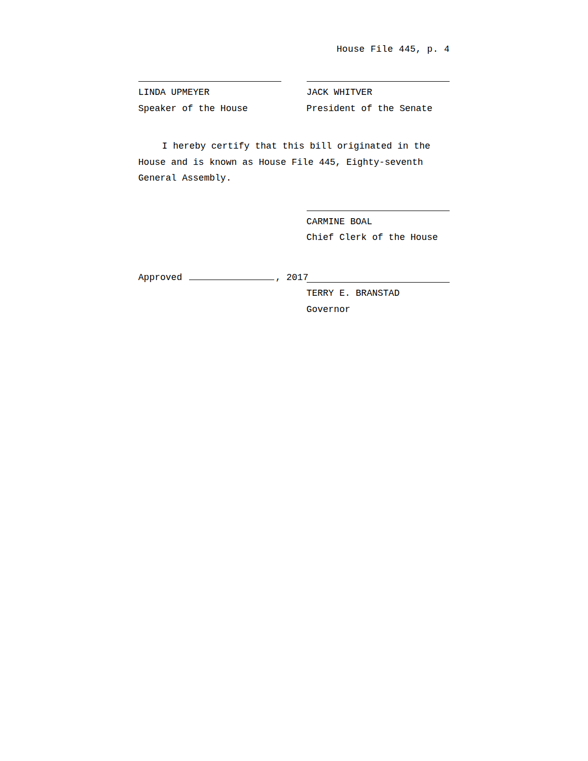House File 445, p. 4
LINDA UPMEYER
Speaker of the House
JACK WHITVER
President of the Senate
I hereby certify that this bill originated in the House and is known as House File 445, Eighty-seventh General Assembly.
CARMINE BOAL
Chief Clerk of the House
Approved , 2017
TERRY E. BRANSTAD
Governor